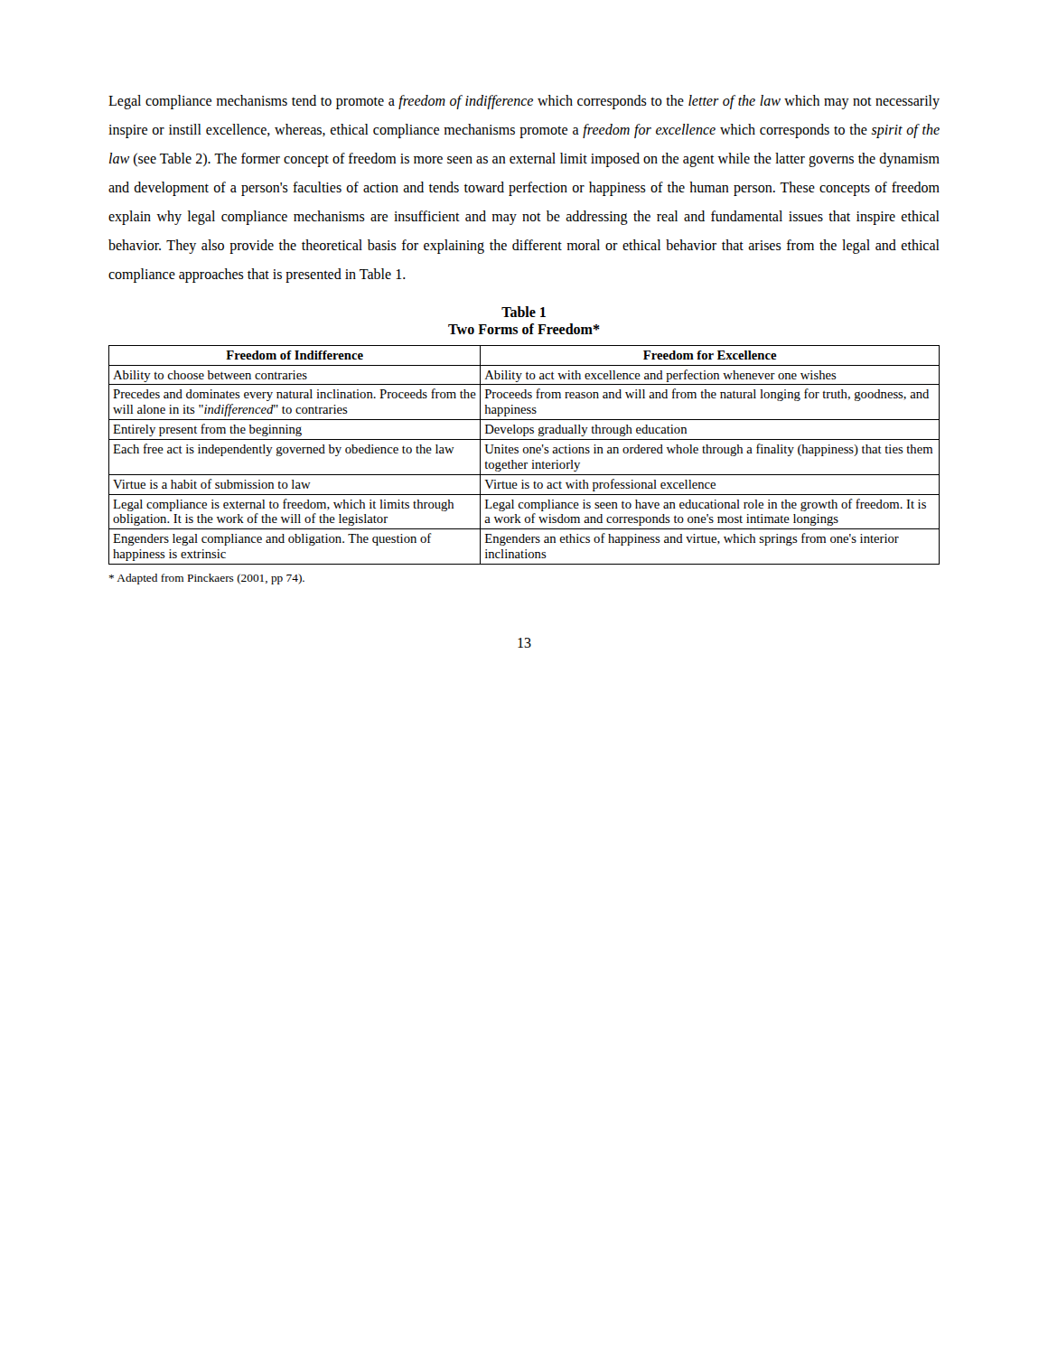Legal compliance mechanisms tend to promote a freedom of indifference which corresponds to the letter of the law which may not necessarily inspire or instill excellence, whereas, ethical compliance mechanisms promote a freedom for excellence which corresponds to the spirit of the law (see Table 2). The former concept of freedom is more seen as an external limit imposed on the agent while the latter governs the dynamism and development of a person's faculties of action and tends toward perfection or happiness of the human person. These concepts of freedom explain why legal compliance mechanisms are insufficient and may not be addressing the real and fundamental issues that inspire ethical behavior. They also provide the theoretical basis for explaining the different moral or ethical behavior that arises from the legal and ethical compliance approaches that is presented in Table 1.
Table 1
Two Forms of Freedom*
| Freedom of Indifference | Freedom for Excellence |
| --- | --- |
| Ability to choose between contraries | Ability to act with excellence and perfection whenever one wishes |
| Precedes and dominates every natural inclination. Proceeds from the will alone in its " indifferenced " to contraries | Proceeds from reason and will and from the natural longing for truth, goodness, and happiness |
| Entirely present from the beginning | Develops gradually through education |
| Each free act is independently governed by obedience to the law | Unites one's actions in an ordered whole through a finality (happiness) that ties them together interiorly |
| Virtue is a habit of submission to law | Virtue is to act with professional excellence |
| Legal compliance is external to freedom, which it limits through obligation. It is the work of the will of the legislator | Legal compliance is seen to have an educational role in the growth of freedom. It is a work of wisdom and corresponds to one's most intimate longings |
| Engenders legal compliance and obligation. The question of happiness is extrinsic | Engenders an ethics of happiness and virtue, which springs from one's interior inclinations |
* Adapted from Pinckaers (2001, pp 74).
13